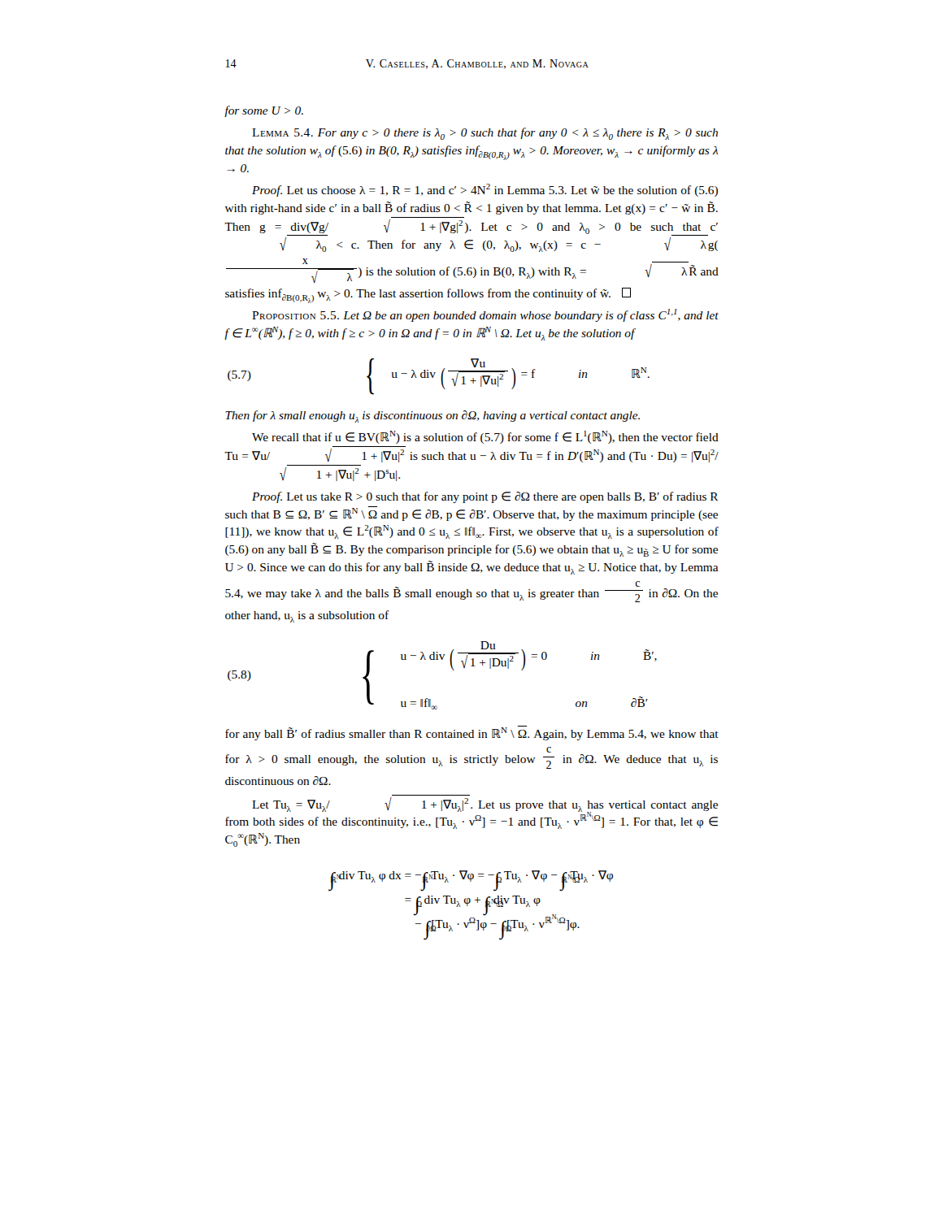14 V. Caselles, A. Chambolle, and M. Novaga
for some U > 0.
Lemma 5.4. For any c > 0 there is λ0 > 0 such that for any 0 < λ ≤ λ0 there is Rλ > 0 such that the solution wλ of (5.6) in B(0, Rλ) satisfies inf∂B(0,Rλ) wλ > 0. Moreover, wλ → c uniformly as λ → 0.
Proof. Let us choose λ = 1, R = 1, and c′ > 4N2 in Lemma 5.3. Let w̃ be the solution of (5.6) with right-hand side c′ in a ball B̃ of radius 0 < R̃ < 1 given by that lemma. Let g(x) = c′ − w̃ in B̃. Then g = div(∇g/√1 + |∇g|2). Let c > 0 and λ0 > 0 be such that c′√λ0 < c. Then for any λ ∈ (0, λ0), wλ(x) = c − √λg(x√λ) is the solution of (5.6) in B(0, Rλ) with Rλ = √λ R̃ and satisfies inf∂B(0,Rλ) wλ > 0. The last assertion follows from the continuity of w̃.
Proposition 5.5. Let Ω be an open bounded domain whose boundary is of class C1,1, and let f ∈ L∞(ℝN), f ≥ 0, with f ≥ c > 0 in Ω and f = 0 in ℝN \ Ω. Let uλ be the solution of
(5.7)
{ u − λ div (∇u√1 + |∇u|2) = f in ℝN.
Then for λ small enough uλ is discontinuous on ∂Ω, having a vertical contact angle.
We recall that if u ∈ BV(ℝN) is a solution of (5.7) for some f ∈ L1(ℝN), then the vector field Tu = ∇u/√1 + |∇u|2 is such that u − λ div Tu = f in D′(ℝN) and (Tu · Du) = |∇u|2/√1 + |∇u|2 + |Dsu|.
Proof. Let us take R > 0 such that for any point p ∈ ∂Ω there are open balls B, B′ of radius R such that B ⊆ Ω, B′ ⊆ ℝN \ Ω and p ∈ ∂B, p ∈ ∂B′. Observe that, by the maximum principle (see [11]), we know that uλ ∈ L2(ℝN) and 0 ≤ uλ ≤ ‖f‖∞. First, we observe that uλ is a supersolution of (5.6) on any ball B̃ ⊆ B. By the comparison principle for (5.6) we obtain that uλ ≥ uB̃ ≥ U for some U > 0. Since we can do this for any ball B̃ inside Ω, we deduce that uλ ≥ U. Notice that, by Lemma 5.4, we may take λ and the balls B̃ small enough so that uλ is greater than c 2 in ∂Ω. On the other hand, uλ is a subsolution of
(5.8)
{ u − λ div (Du√1 + |Du|2) = 0 in B̃′, u = ‖f‖∞ on ∂B̃′
for any ball B̃′ of radius smaller than R contained in ℝN \ Ω. Again, by Lemma 5.4, we know that for λ > 0 small enough, the solution uλ is strictly below c 2 in ∂Ω. We deduce that uλ is discontinuous on ∂Ω.
Let Tuλ = ∇uλ/√1 + |∇uλ|2. Let us prove that uλ has vertical contact angle from both sides of the discontinuity, i.e., [Tuλ · νΩ] = −1 and [Tuλ · νℝN\Ω] = 1. For that, let φ ∈ C0∞(ℝN). Then
∫ℝN div Tuλ φ dx =
−∫ℝN Tuλ · ∇φ = −∫Ω Tuλ · ∇φ − ∫ℝN\Ω Tuλ · ∇φ
=
∫Ω div Tuλ φ + ∫ℝN\Ω div Tuλ φ
− ∫∂Ω[Tuλ · νΩ]φ − ∫∂Ω[Tuλ · νℝN\Ω]φ.